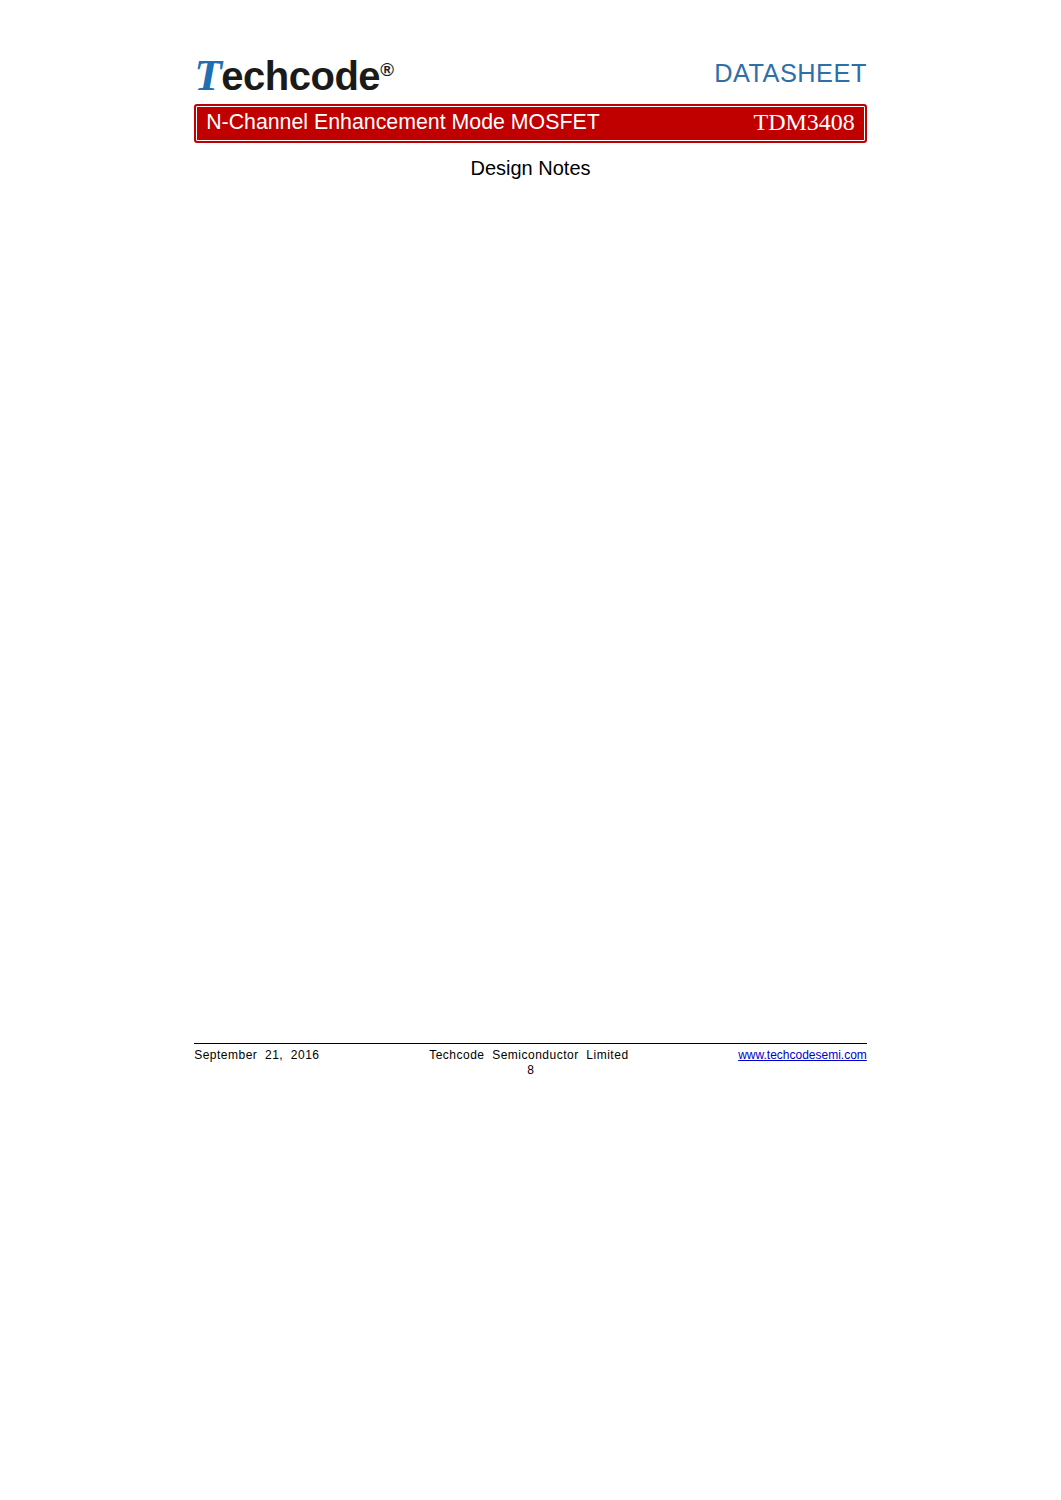Techcode®
DATASHEET
N-Channel Enhancement Mode MOSFET
TDM3408
Design Notes
September 21, 2016
Techcode Semiconductor Limited
www.techcodesemi.com
8